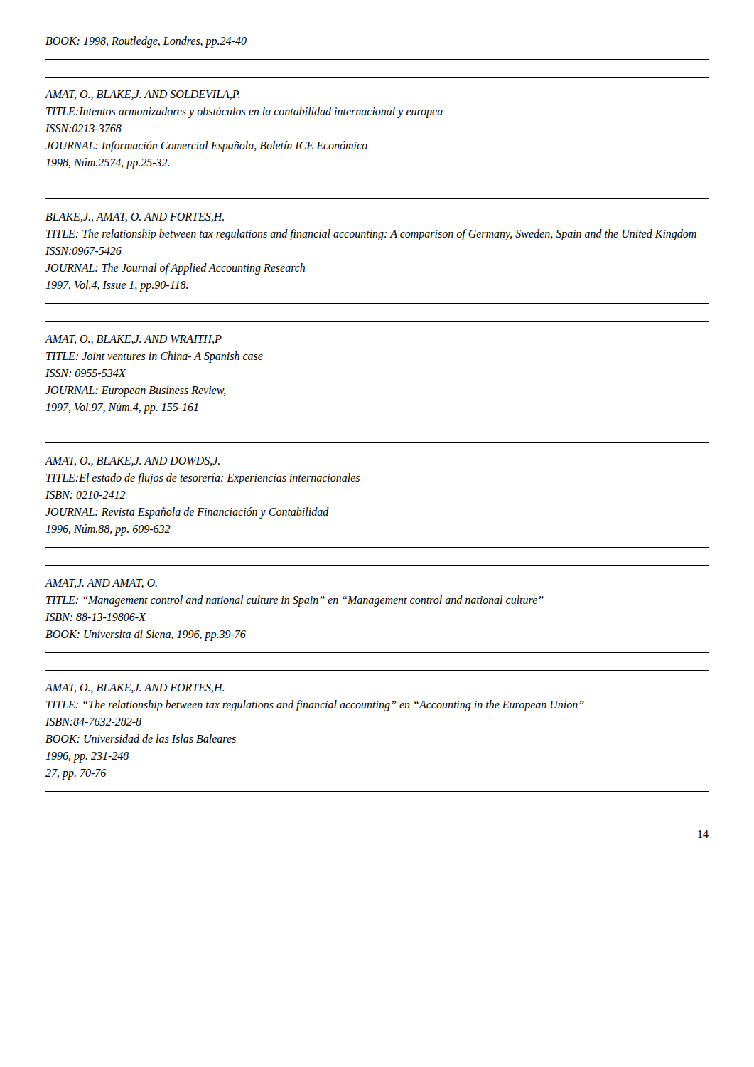BOOK: 1998, Routledge, Londres, pp.24-40
AMAT, O., BLAKE,J. AND SOLDEVILA,P.
TITLE:Intentos armonizadores y obstáculos en la contabilidad internacional y europea
ISSN:0213-3768
JOURNAL: Información Comercial Española, Boletín ICE Económico
1998, Núm.2574, pp.25-32.
BLAKE,J., AMAT, O. AND FORTES,H.
TITLE: The relationship between tax regulations and financial accounting: A comparison of Germany, Sweden, Spain and the United Kingdom
ISSN:0967-5426
JOURNAL: The Journal of Applied Accounting Research
1997, Vol.4, Issue 1, pp.90-118.
AMAT, O., BLAKE,J. AND WRAITH,P
TITLE: Joint ventures in China- A Spanish case
ISSN: 0955-534X
JOURNAL: European Business Review,
1997, Vol.97, Núm.4, pp. 155-161
AMAT, O., BLAKE,J. AND DOWDS,J.
TITLE:El estado de flujos de tesorería: Experiencias internacionales
ISBN: 0210-2412
JOURNAL: Revista Española de Financiación y Contabilidad
1996, Núm.88, pp. 609-632
AMAT,J. AND AMAT, O.
TITLE: “Management control and national culture in Spain” en “Management control and national culture”
ISBN: 88-13-19806-X
BOOK: Universita di Siena, 1996, pp.39-76
AMAT, O., BLAKE,J. AND FORTES,H.
TITLE: “The relationship between tax regulations and financial accounting” en “Accounting in the European Union”
ISBN:84-7632-282-8
BOOK: Universidad de las Islas Baleares
1996, pp. 231-248
27, pp. 70-76
14